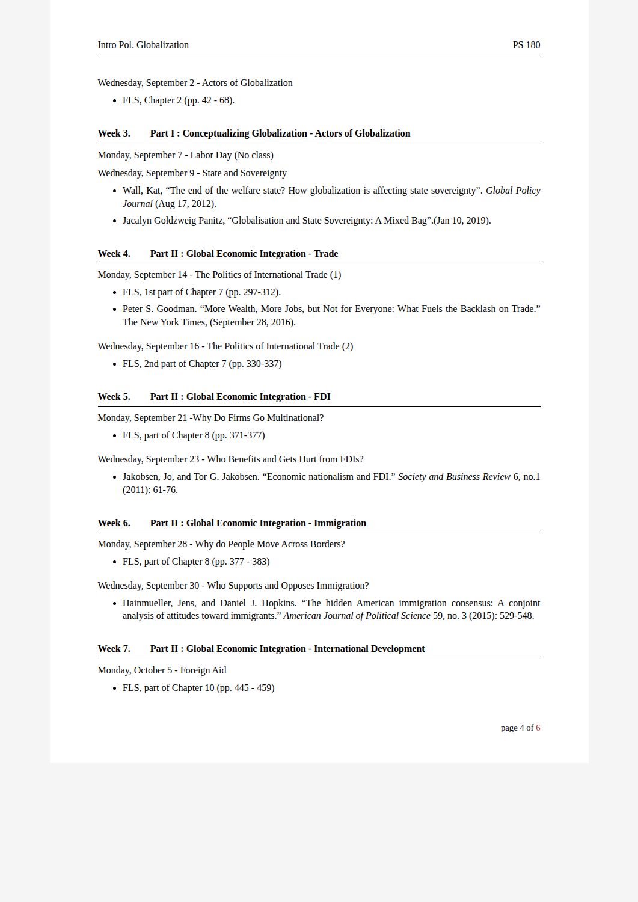Intro Pol. Globalization PS 180
Wednesday, September 2 - Actors of Globalization
FLS, Chapter 2 (pp. 42 - 68).
Week 3. Part I : Conceptualizing Globalization - Actors of Globalization
Monday, September 7 - Labor Day (No class)
Wednesday, September 9 - State and Sovereignty
Wall, Kat, “The end of the welfare state? How globalization is affecting state sovereignty”. Global Policy Journal (Aug 17, 2012).
Jacalyn Goldzweig Panitz, “Globalisation and State Sovereignty: A Mixed Bag”.(Jan 10, 2019).
Week 4. Part II : Global Economic Integration - Trade
Monday, September 14 - The Politics of International Trade (1)
FLS, 1st part of Chapter 7 (pp. 297-312).
Peter S. Goodman. “More Wealth, More Jobs, but Not for Everyone: What Fuels the Backlash on Trade.” The New York Times, (September 28, 2016).
Wednesday, September 16 - The Politics of International Trade (2)
FLS, 2nd part of Chapter 7 (pp. 330-337)
Week 5. Part II : Global Economic Integration - FDI
Monday, September 21 -Why Do Firms Go Multinational?
FLS, part of Chapter 8 (pp. 371-377)
Wednesday, September 23 - Who Benefits and Gets Hurt from FDIs?
Jakobsen, Jo, and Tor G. Jakobsen. “Economic nationalism and FDI.” Society and Business Review 6, no.1 (2011): 61-76.
Week 6. Part II : Global Economic Integration - Immigration
Monday, September 28 - Why do People Move Across Borders?
FLS, part of Chapter 8 (pp. 377 - 383)
Wednesday, September 30 - Who Supports and Opposes Immigration?
Hainmueller, Jens, and Daniel J. Hopkins. “The hidden American immigration consensus: A conjoint analysis of attitudes toward immigrants.” American Journal of Political Science 59, no. 3 (2015): 529-548.
Week 7. Part II : Global Economic Integration - International Development
Monday, October 5 - Foreign Aid
FLS, part of Chapter 10 (pp. 445 - 459)
page 4 of 6